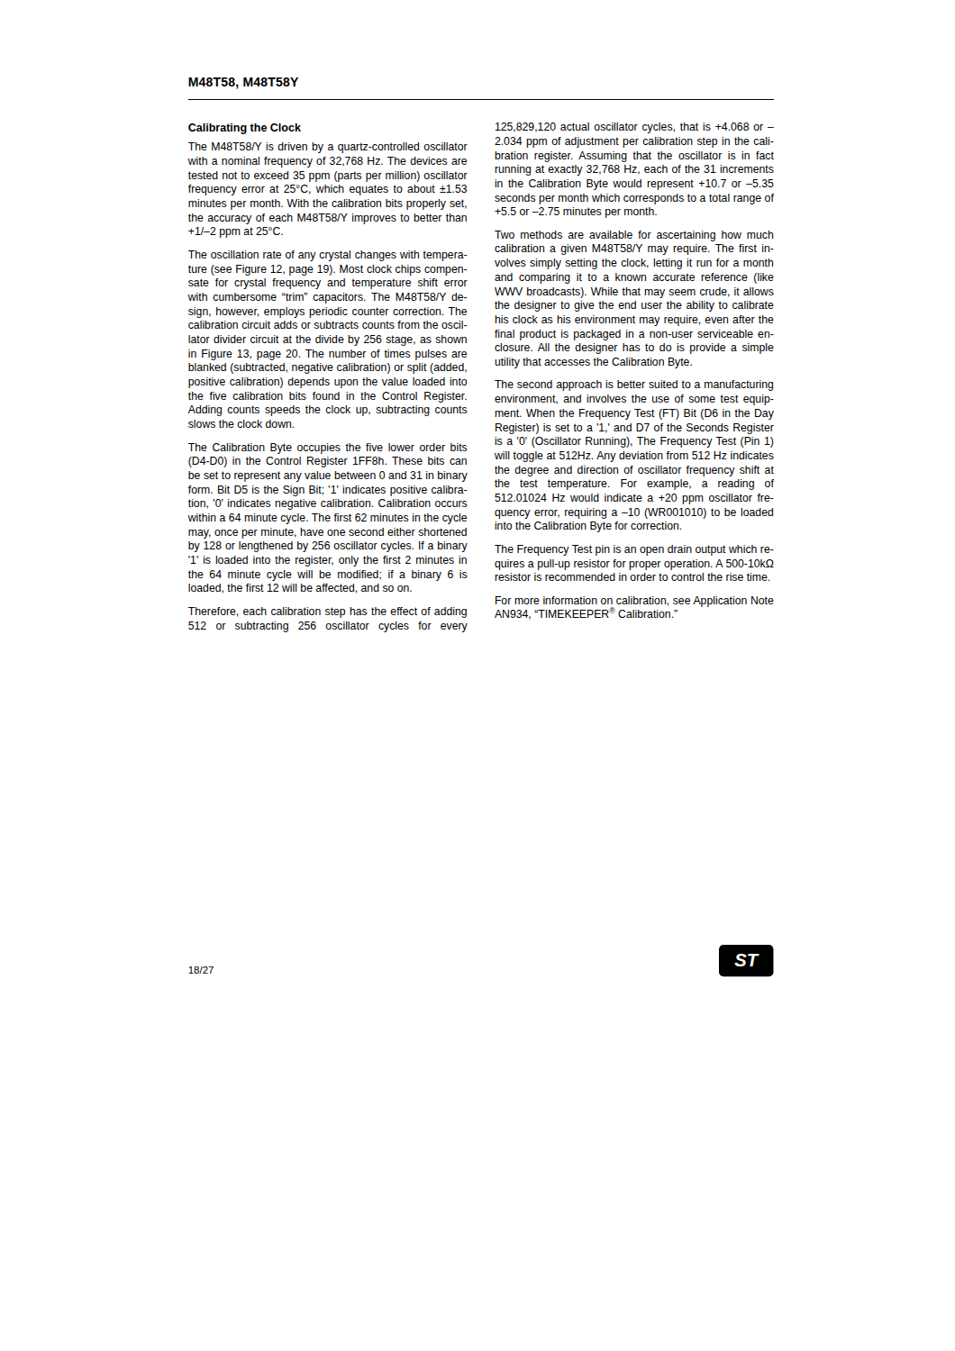M48T58, M48T58Y
Calibrating the Clock
The M48T58/Y is driven by a quartz-controlled oscillator with a nominal frequency of 32,768 Hz. The devices are tested not to exceed 35 ppm (parts per million) oscillator frequency error at 25°C, which equates to about ±1.53 minutes per month. With the calibration bits properly set, the accuracy of each M48T58/Y improves to better than +1/–2 ppm at 25°C.
The oscillation rate of any crystal changes with temperature (see Figure 12, page 19). Most clock chips compensate for crystal frequency and temperature shift error with cumbersome “trim” capacitors. The M48T58/Y design, however, employs periodic counter correction. The calibration circuit adds or subtracts counts from the oscillator divider circuit at the divide by 256 stage, as shown in Figure 13, page 20. The number of times pulses are blanked (subtracted, negative calibration) or split (added, positive calibration) depends upon the value loaded into the five calibration bits found in the Control Register. Adding counts speeds the clock up, subtracting counts slows the clock down.
The Calibration Byte occupies the five lower order bits (D4-D0) in the Control Register 1FF8h. These bits can be set to represent any value between 0 and 31 in binary form. Bit D5 is the Sign Bit; '1' indicates positive calibration, '0' indicates negative calibration. Calibration occurs within a 64 minute cycle. The first 62 minutes in the cycle may, once per minute, have one second either shortened by 128 or lengthened by 256 oscillator cycles. If a binary '1' is loaded into the register, only the first 2 minutes in the 64 minute cycle will be modified; if a binary 6 is loaded, the first 12 will be affected, and so on.
Therefore, each calibration step has the effect of adding 512 or subtracting 256 oscillator cycles for every 125,829,120 actual oscillator cycles, that is +4.068 or –2.034 ppm of adjustment per calibration step in the calibration register. Assuming that the oscillator is in fact running at exactly 32,768 Hz, each of the 31 increments in the Calibration Byte would represent +10.7 or –5.35 seconds per month which corresponds to a total range of +5.5 or –2.75 minutes per month.
Two methods are available for ascertaining how much calibration a given M48T58/Y may require. The first involves simply setting the clock, letting it run for a month and comparing it to a known accurate reference (like WWV broadcasts). While that may seem crude, it allows the designer to give the end user the ability to calibrate his clock as his environment may require, even after the final product is packaged in a non-user serviceable enclosure. All the designer has to do is provide a simple utility that accesses the Calibration Byte.
The second approach is better suited to a manufacturing environment, and involves the use of some test equipment. When the Frequency Test (FT) Bit (D6 in the Day Register) is set to a '1,' and D7 of the Seconds Register is a '0' (Oscillator Running), The Frequency Test (Pin 1) will toggle at 512Hz. Any deviation from 512 Hz indicates the degree and direction of oscillator frequency shift at the test temperature. For example, a reading of 512.01024 Hz would indicate a +20 ppm oscillator frequency error, requiring a –10 (WR001010) to be loaded into the Calibration Byte for correction.
The Frequency Test pin is an open drain output which requires a pull-up resistor for proper operation. A 500-10kΩ resistor is recommended in order to control the rise time.
For more information on calibration, see Application Note AN934, “TIMEKEEPER® Calibration.”
18/27
ST